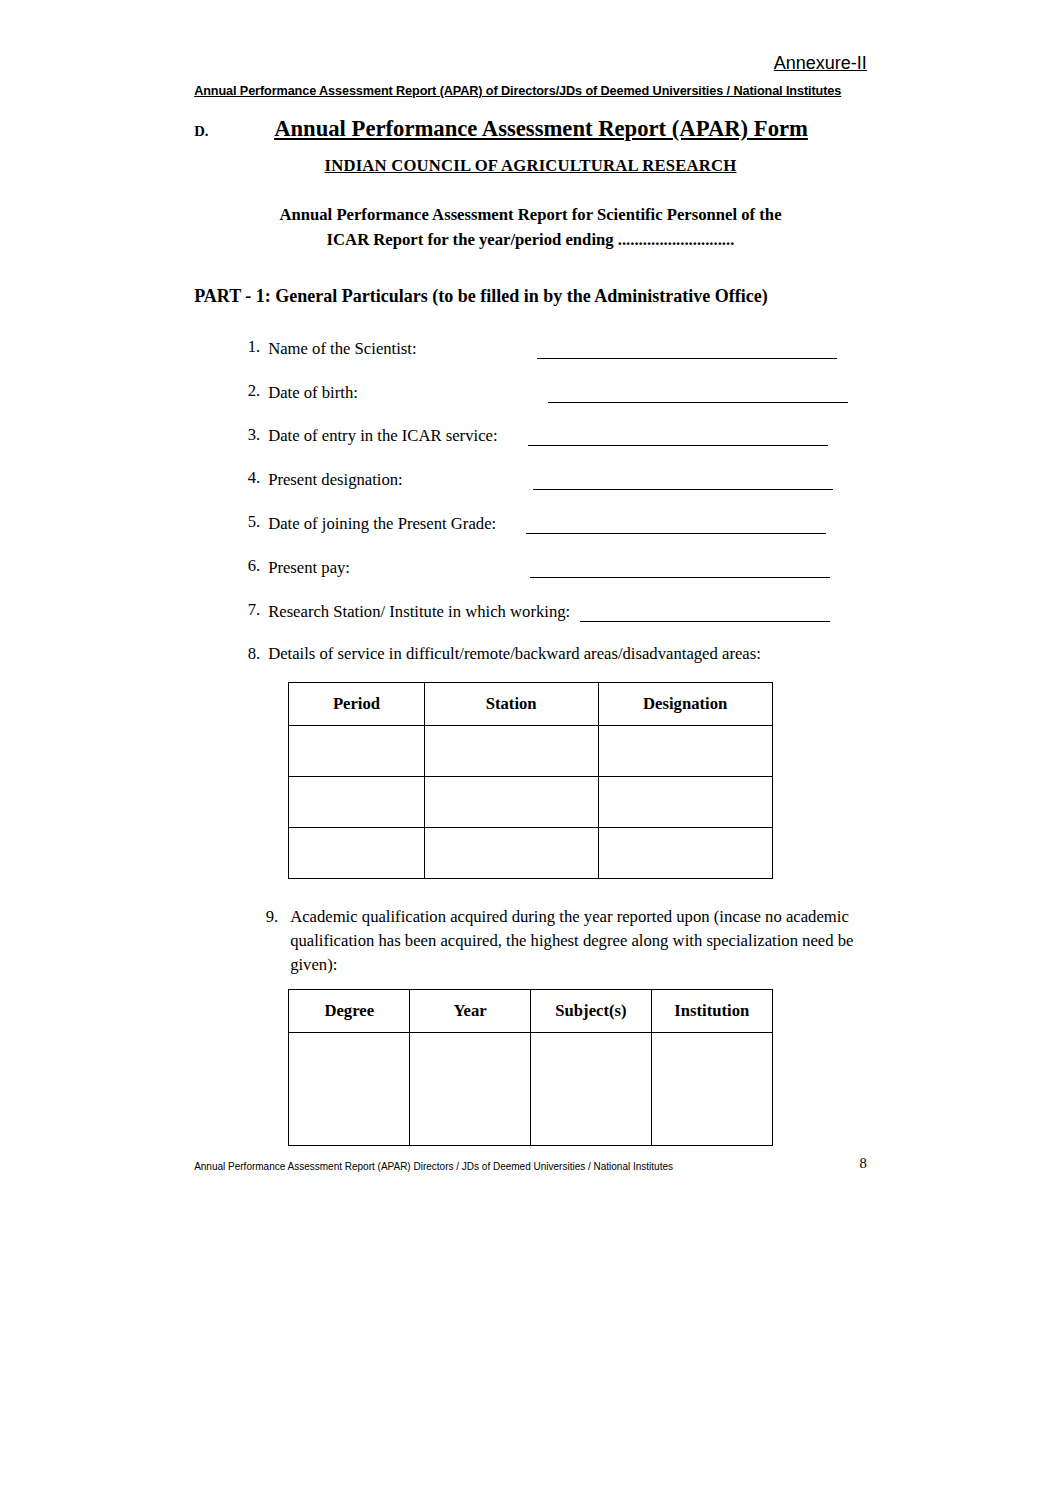Annexure-II
Annual Performance Assessment Report (APAR) of Directors/JDs of Deemed Universities / National Institutes
D.
Annual Performance Assessment Report (APAR) Form
INDIAN COUNCIL OF AGRICULTURAL RESEARCH
Annual Performance Assessment Report for Scientific Personnel of the ICAR Report for the year/period ending ............................
PART - 1: General Particulars (to be filled in by the Administrative Office)
Name of the Scientist:
Date of birth:
Date of entry in the ICAR service:
Present designation:
Date of joining the Present Grade:
Present pay:
Research Station/ Institute in which working:
8. Details of service in difficult/remote/backward areas/disadvantaged areas:
| Period | Station | Designation |
| --- | --- | --- |
9. Academic qualification acquired during the year reported upon (incase no academic qualification has been acquired, the highest degree along with specialization need be given):
| Degree | Year | Subject(s) | Institution |
| --- | --- | --- | --- |
Annual Performance Assessment Report (APAR) Directors / JDs of Deemed Universities / National Institutes
8